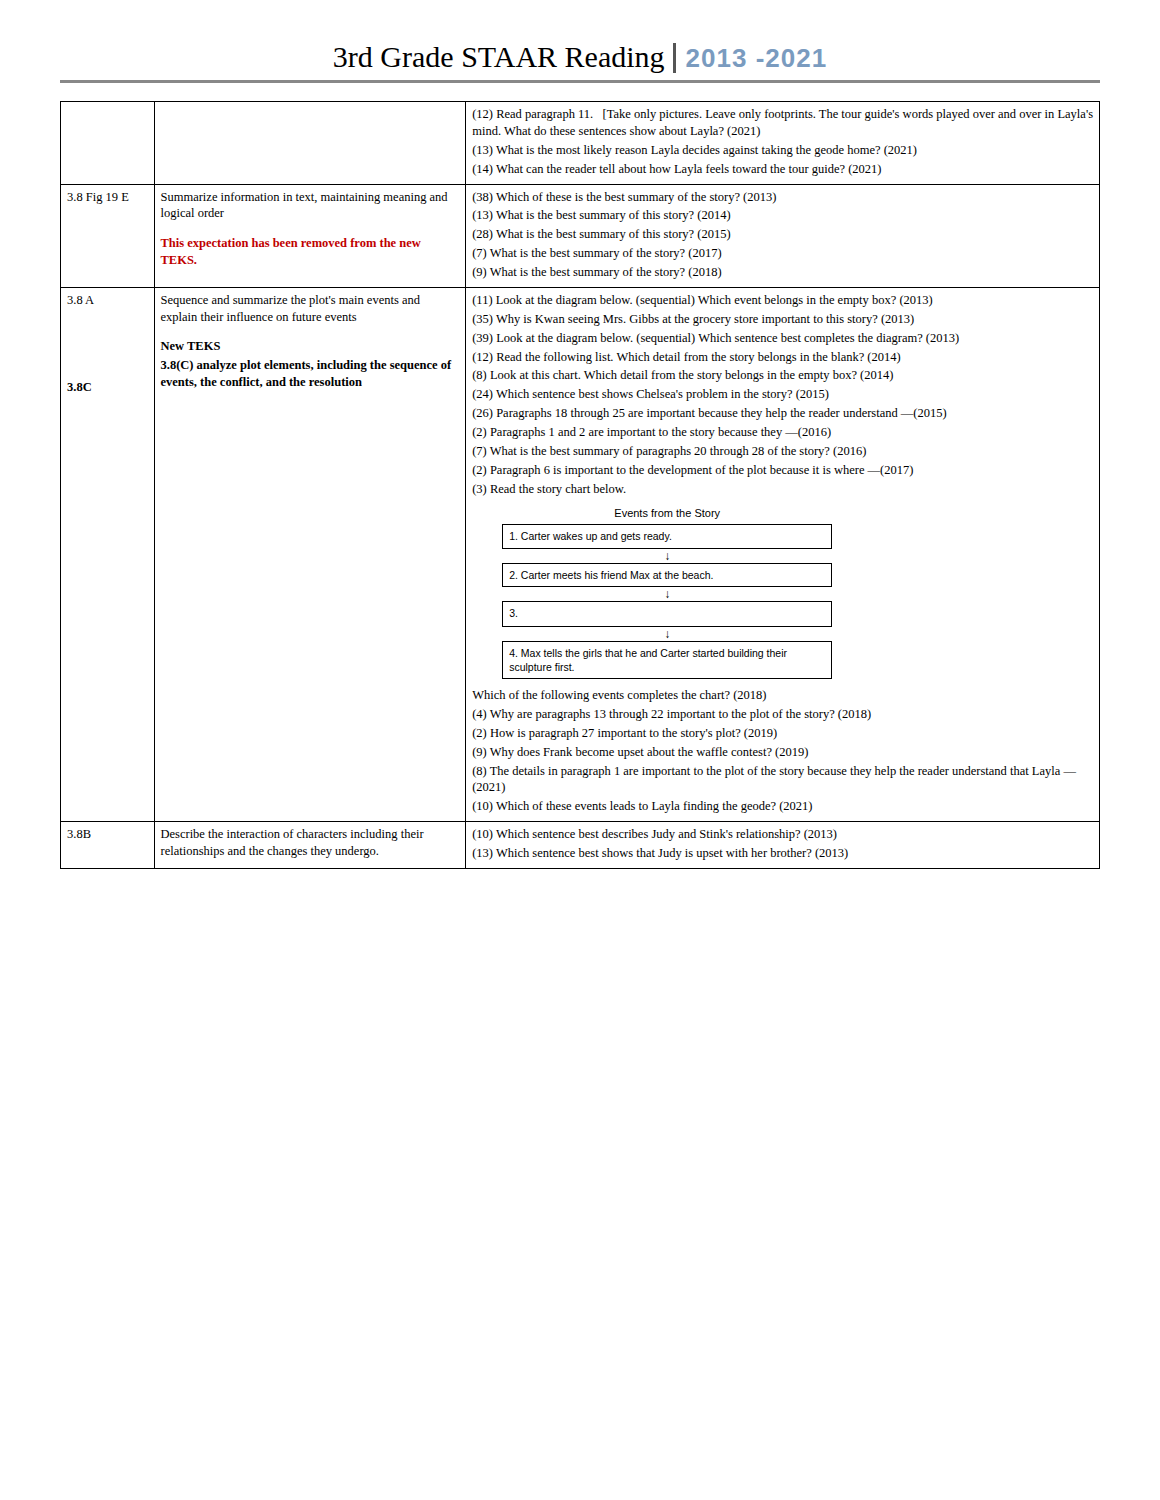3rd Grade STAAR Reading 2013 -2021
| | | (12) Read paragraph 11. [Take only pictures. Leave only footprints. The tour guide's words played over and over in Layla's mind. What do these sentences show about Layla? (2021) (13) What is the most likely reason Layla decides against taking the geode home? (2021) (14) What can the reader tell about how Layla feels toward the tour guide? (2021) |
| 3.8 Fig 19 E | Summarize information in text, maintaining meaning and logical order This expectation has been removed from the new TEKS. | (38) Which of these is the best summary of the story? (2013) (13) What is the best summary of this story? (2014) (28) What is the best summary of this story? (2015) (7) What is the best summary of the story? (2017) (9) What is the best summary of the story? (2018) |
| 3.8 A 3.8C | Sequence and summarize the plot's main events and explain their influence on future events New TEKS 3.8(C) analyze plot elements, including the sequence of events, the conflict, and the resolution | (11) Look at the diagram below. (sequential) Which event belongs in the empty box? (2013) (35) Why is Kwan seeing Mrs. Gibbs at the grocery store important to this story? (2013) (39) Look at the diagram below. (sequential) Which sentence best completes the diagram? (2013) (12) Read the following list. Which detail from the story belongs in the blank? (2014) (8) Look at this chart. Which detail from the story belongs in the empty box? (2014) (24) Which sentence best shows Chelsea's problem in the story? (2015) (26) Paragraphs 18 through 25 are important because they help the reader understand —(2015) (2) Paragraphs 1 and 2 are important to the story because they —(2016) (7) What is the best summary of paragraphs 20 through 28 of the story? (2016) (2) Paragraph 6 is important to the development of the plot because it is where —(2017) (3) Read the story chart below. Events from the Story 1. Carter wakes up and gets ready. ↓ 2. Carter meets his friend Max at the beach. ↓ 3. ↓ 4. Max tells the girls that he and Carter started building their sculpture first. Which of the following events completes the chart? (2018) (4) Why are paragraphs 13 through 22 important to the plot of the story? (2018) (2) How is paragraph 27 important to the story's plot? (2019) (9) Why does Frank become upset about the waffle contest? (2019) (8) The details in paragraph 1 are important to the plot of the story because they help the reader understand that Layla —(2021) (10) Which of these events leads to Layla finding the geode? (2021) |
| 3.8B | Describe the interaction of characters including their relationships and the changes they undergo. | (10) Which sentence best describes Judy and Stink's relationship? (2013) (13) Which sentence best shows that Judy is upset with her brother? (2013) |